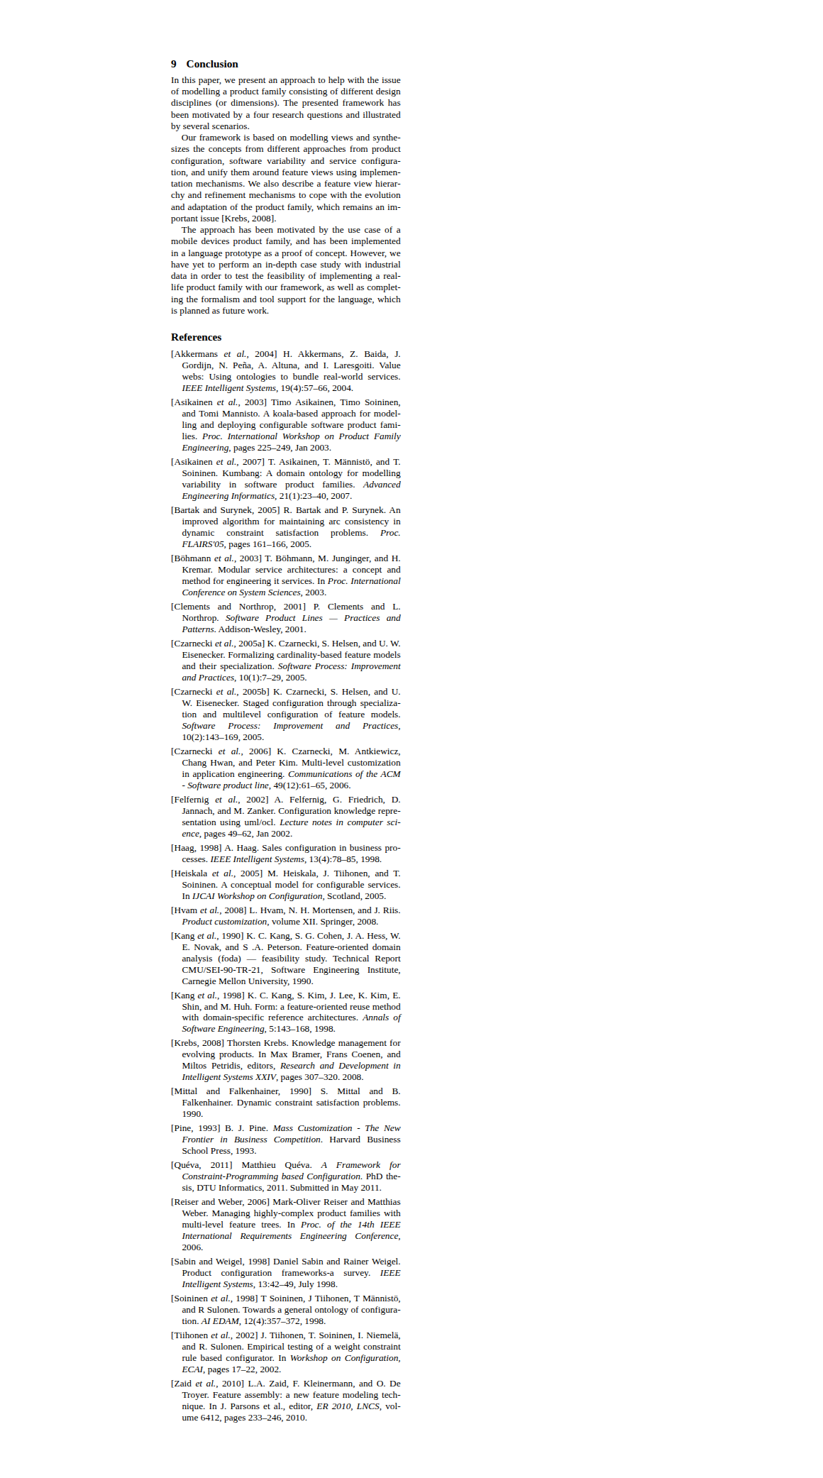9 Conclusion
In this paper, we present an approach to help with the issue of modelling a product family consisting of different design disciplines (or dimensions). The presented framework has been motivated by a four research questions and illustrated by several scenarios.
Our framework is based on modelling views and synthesizes the concepts from different approaches from product configuration, software variability and service configuration, and unify them around feature views using implementation mechanisms. We also describe a feature view hierarchy and refinement mechanisms to cope with the evolution and adaptation of the product family, which remains an important issue [Krebs, 2008].
The approach has been motivated by the use case of a mobile devices product family, and has been implemented in a language prototype as a proof of concept. However, we have yet to perform an in-depth case study with industrial data in order to test the feasibility of implementing a real-life product family with our framework, as well as completing the formalism and tool support for the language, which is planned as future work.
References
[Akkermans et al., 2004] H. Akkermans, Z. Baida, J. Gordijn, N. Peña, A. Altuna, and I. Laresgoiti. Value webs: Using ontologies to bundle real-world services. IEEE Intelligent Systems, 19(4):57–66, 2004.
[Asikainen et al., 2003] Timo Asikainen, Timo Soininen, and Tomi Mannisto. A koala-based approach for modelling and deploying configurable software product families. Proc. International Workshop on Product Family Engineering, pages 225–249, Jan 2003.
[Asikainen et al., 2007] T. Asikainen, T. Männistö, and T. Soininen. Kumbang: A domain ontology for modelling variability in software product families. Advanced Engineering Informatics, 21(1):23–40, 2007.
[Bartak and Surynek, 2005] R. Bartak and P. Surynek. An improved algorithm for maintaining arc consistency in dynamic constraint satisfaction problems. Proc. FLAIRS'05, pages 161–166, 2005.
[Böhmann et al., 2003] T. Böhmann, M. Junginger, and H. Kremar. Modular service architectures: a concept and method for engineering it services. In Proc. International Conference on System Sciences, 2003.
[Clements and Northrop, 2001] P. Clements and L. Northrop. Software Product Lines — Practices and Patterns. Addison-Wesley, 2001.
[Czarnecki et al., 2005a] K. Czarnecki, S. Helsen, and U. W. Eisenecker. Formalizing cardinality-based feature models and their specialization. Software Process: Improvement and Practices, 10(1):7–29, 2005.
[Czarnecki et al., 2005b] K. Czarnecki, S. Helsen, and U. W. Eisenecker. Staged configuration through specialization and multilevel configuration of feature models. Software Process: Improvement and Practices, 10(2):143–169, 2005.
[Czarnecki et al., 2006] K. Czarnecki, M. Antkiewicz, Chang Hwan, and Peter Kim. Multi-level customization in application engineering. Communications of the ACM - Software product line, 49(12):61–65, 2006.
[Felfernig et al., 2002] A. Felfernig, G. Friedrich, D. Jannach, and M. Zanker. Configuration knowledge representation using uml/ocl. Lecture notes in computer science, pages 49–62, Jan 2002.
[Haag, 1998] A. Haag. Sales configuration in business processes. IEEE Intelligent Systems, 13(4):78–85, 1998.
[Heiskala et al., 2005] M. Heiskala, J. Tiihonen, and T. Soininen. A conceptual model for configurable services. In IJCAI Workshop on Configuration, Scotland, 2005.
[Hvam et al., 2008] L. Hvam, N. H. Mortensen, and J. Riis. Product customization, volume XII. Springer, 2008.
[Kang et al., 1990] K. C. Kang, S. G. Cohen, J. A. Hess, W. E. Novak, and S .A. Peterson. Feature-oriented domain analysis (foda) — feasibility study. Technical Report CMU/SEI-90-TR-21, Software Engineering Institute, Carnegie Mellon University, 1990.
[Kang et al., 1998] K. C. Kang, S. Kim, J. Lee, K. Kim, E. Shin, and M. Huh. Form: a feature-oriented reuse method with domain-specific reference architectures. Annals of Software Engineering, 5:143–168, 1998.
[Krebs, 2008] Thorsten Krebs. Knowledge management for evolving products. In Max Bramer, Frans Coenen, and Miltos Petridis, editors, Research and Development in Intelligent Systems XXIV, pages 307–320. 2008.
[Mittal and Falkenhainer, 1990] S. Mittal and B. Falkenhainer. Dynamic constraint satisfaction problems. 1990.
[Pine, 1993] B. J. Pine. Mass Customization - The New Frontier in Business Competition. Harvard Business School Press, 1993.
[Quéva, 2011] Matthieu Quéva. A Framework for Constraint-Programming based Configuration. PhD thesis, DTU Informatics, 2011. Submitted in May 2011.
[Reiser and Weber, 2006] Mark-Oliver Reiser and Matthias Weber. Managing highly-complex product families with multi-level feature trees. In Proc. of the 14th IEEE International Requirements Engineering Conference, 2006.
[Sabin and Weigel, 1998] Daniel Sabin and Rainer Weigel. Product configuration frameworks-a survey. IEEE Intelligent Systems, 13:42–49, July 1998.
[Soininen et al., 1998] T Soininen, J Tiihonen, T Männistö, and R Sulonen. Towards a general ontology of configuration. AI EDAM, 12(4):357–372, 1998.
[Tiihonen et al., 2002] J. Tiihonen, T. Soininen, I. Niemelä, and R. Sulonen. Empirical testing of a weight constraint rule based configurator. In Workshop on Configuration, ECAI, pages 17–22, 2002.
[Zaid et al., 2010] L.A. Zaid, F. Kleinermann, and O. De Troyer. Feature assembly: a new feature modeling technique. In J. Parsons et al., editor, ER 2010, LNCS, volume 6412, pages 233–246, 2010.